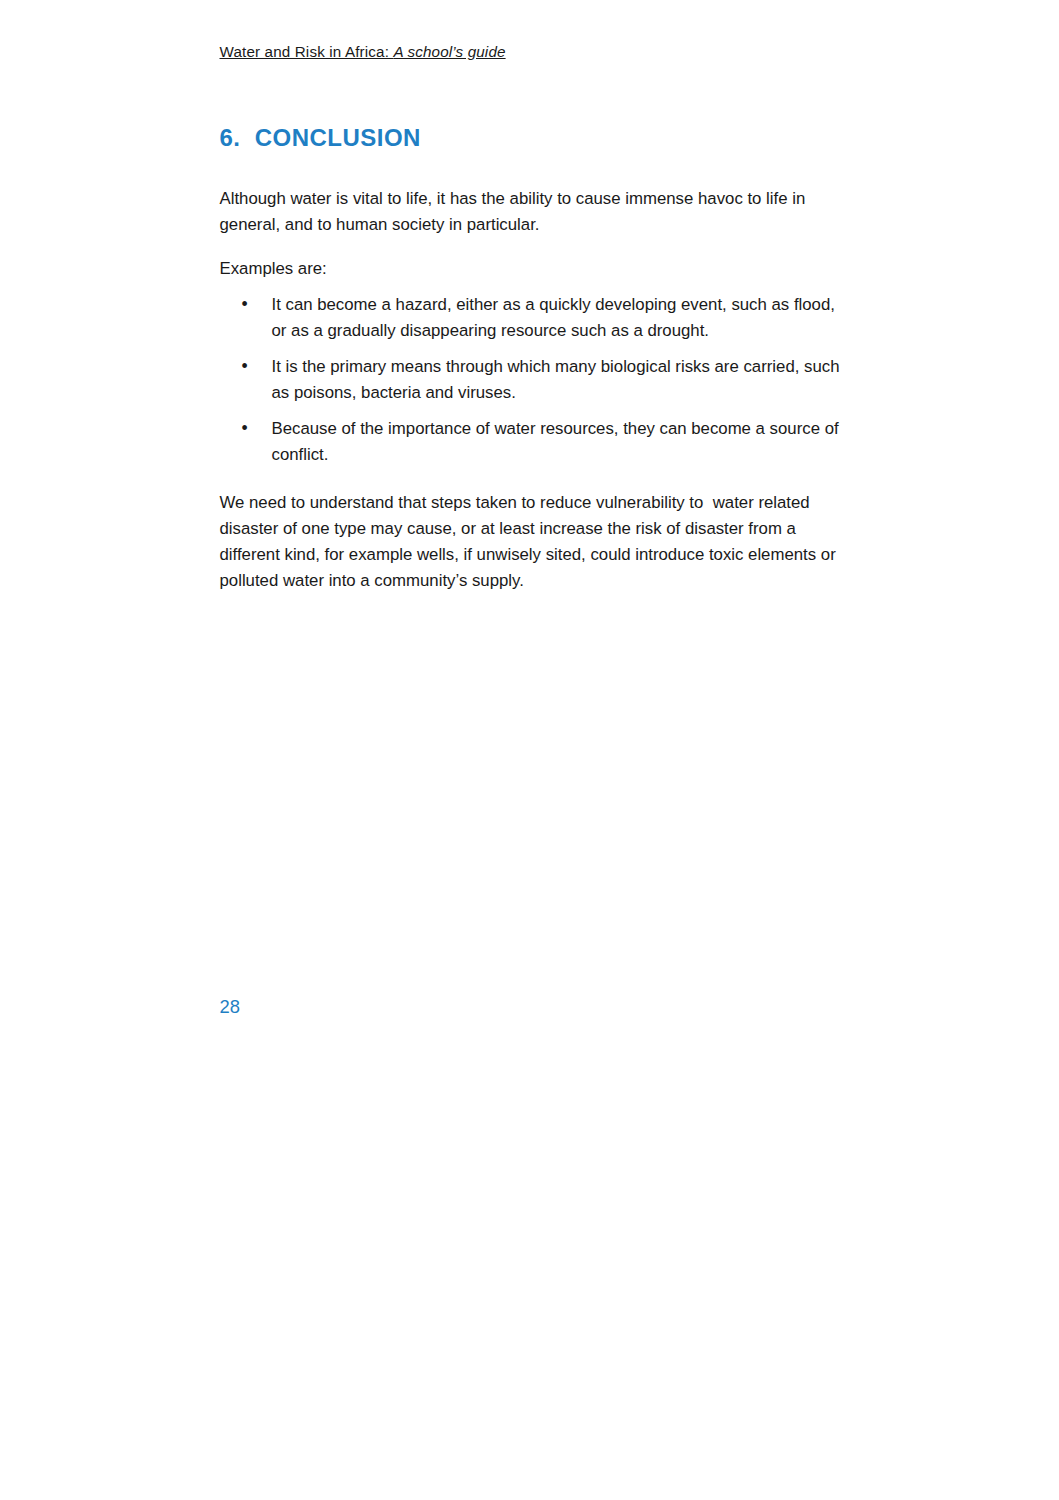Water and Risk in Africa: A school’s guide
6. CONCLUSION
Although water is vital to life, it has the ability to cause immense havoc to life in general, and to human society in particular.
Examples are:
It can become a hazard, either as a quickly developing event, such as flood, or as a gradually disappearing resource such as a drought.
It is the primary means through which many biological risks are carried, such as poisons, bacteria and viruses.
Because of the importance of water resources, they can become a source of conflict.
We need to understand that steps taken to reduce vulnerability to water related disaster of one type may cause, or at least increase the risk of disaster from a different kind, for example wells, if unwisely sited, could introduce toxic elements or polluted water into a community’s supply.
28